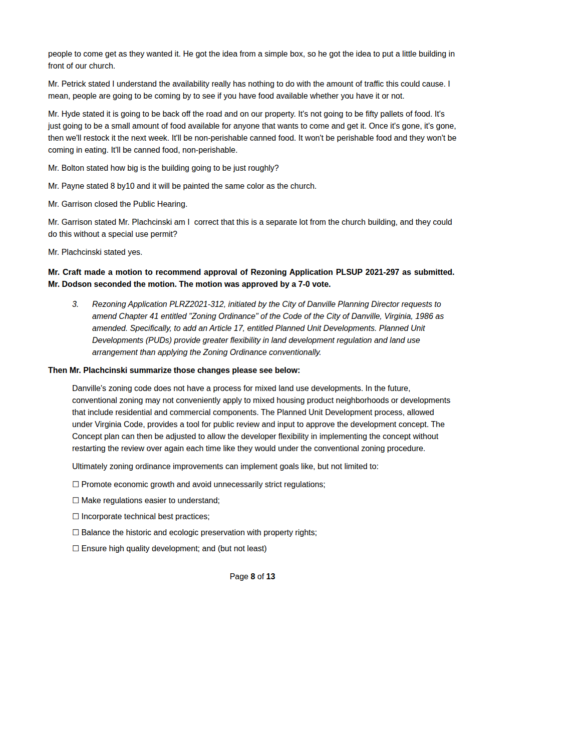people to come get as they wanted it. He got the idea from a simple box, so he got the idea to put a little building in front of our church.
Mr. Petrick stated I understand the availability really has nothing to do with the amount of traffic this could cause. I mean, people are going to be coming by to see if you have food available whether you have it or not.
Mr. Hyde stated it is going to be back off the road and on our property. It's not going to be fifty pallets of food. It's just going to be a small amount of food available for anyone that wants to come and get it. Once it's gone, it's gone, then we'll restock it the next week. It'll be non-perishable canned food. It won't be perishable food and they won't be coming in eating. It'll be canned food, non-perishable.
Mr. Bolton stated how big is the building going to be just roughly?
Mr. Payne stated 8 by10 and it will be painted the same color as the church.
Mr. Garrison closed the Public Hearing.
Mr. Garrison stated Mr. Plachcinski am I correct that this is a separate lot from the church building, and they could do this without a special use permit?
Mr. Plachcinski stated yes.
Mr. Craft made a motion to recommend approval of Rezoning Application PLSUP 2021-297 as submitted. Mr. Dodson seconded the motion. The motion was approved by a 7-0 vote.
3. Rezoning Application PLRZ2021-312, initiated by the City of Danville Planning Director requests to amend Chapter 41 entitled "Zoning Ordinance" of the Code of the City of Danville, Virginia, 1986 as amended. Specifically, to add an Article 17, entitled Planned Unit Developments. Planned Unit Developments (PUDs) provide greater flexibility in land development regulation and land use arrangement than applying the Zoning Ordinance conventionally.
Then Mr. Plachcinski summarize those changes please see below:
Danville's zoning code does not have a process for mixed land use developments. In the future, conventional zoning may not conveniently apply to mixed housing product neighborhoods or developments that include residential and commercial components. The Planned Unit Development process, allowed under Virginia Code, provides a tool for public review and input to approve the development concept. The Concept plan can then be adjusted to allow the developer flexibility in implementing the concept without restarting the review over again each time like they would under the conventional zoning procedure.
Ultimately zoning ordinance improvements can implement goals like, but not limited to:
☐ Promote economic growth and avoid unnecessarily strict regulations;
☐ Make regulations easier to understand;
☐ Incorporate technical best practices;
☐ Balance the historic and ecologic preservation with property rights;
☐ Ensure high quality development; and (but not least)
Page 8 of 13